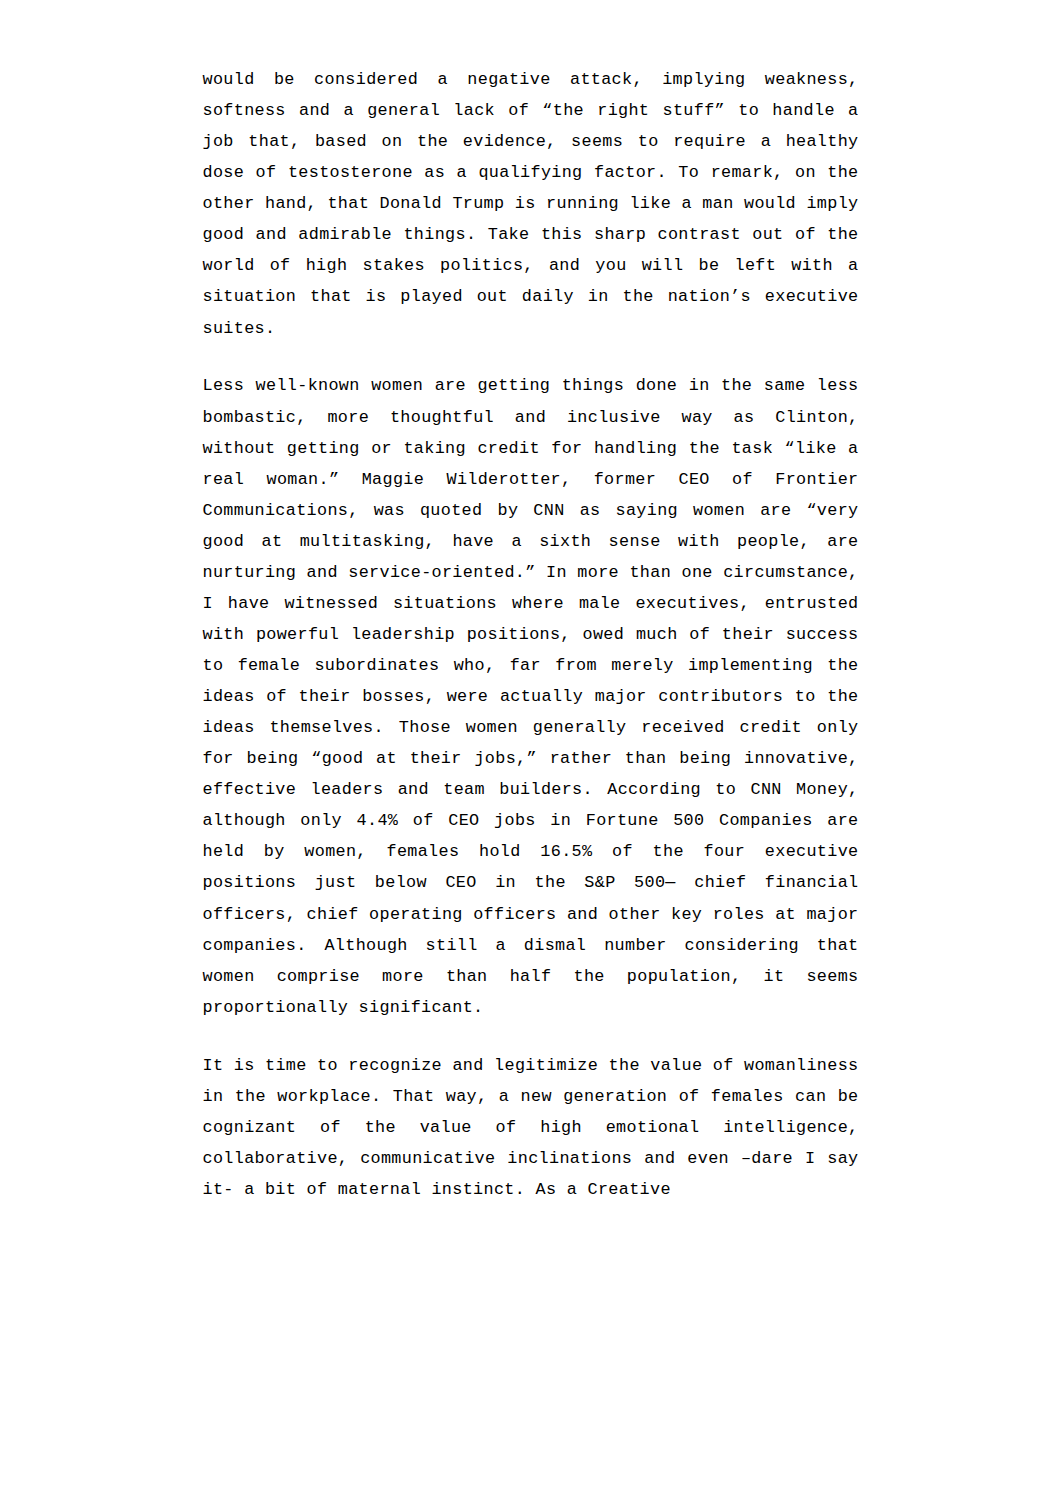would be considered a negative attack, implying weakness, softness and a general lack of “the right stuff” to handle a job that, based on the evidence, seems to require a healthy dose of testosterone as a qualifying factor. To remark, on the other hand, that Donald Trump is running like a man would imply good and admirable things. Take this sharp contrast out of the world of high stakes politics, and you will be left with a situation that is played out daily in the nation’s executive suites.
Less well-known women are getting things done in the same less bombastic, more thoughtful and inclusive way as Clinton, without getting or taking credit for handling the task “like a real woman.” Maggie Wilderotter, former CEO of Frontier Communications, was quoted by CNN as saying women are “very good at multitasking, have a sixth sense with people, are nurturing and service-oriented.” In more than one circumstance, I have witnessed situations where male executives, entrusted with powerful leadership positions, owed much of their success to female subordinates who, far from merely implementing the ideas of their bosses, were actually major contributors to the ideas themselves. Those women generally received credit only for being “good at their jobs,” rather than being innovative, effective leaders and team builders. According to CNN Money, although only 4.4% of CEO jobs in Fortune 500 Companies are held by women, females hold 16.5% of the four executive positions just below CEO in the S&P 500— chief financial officers, chief operating officers and other key roles at major companies. Although still a dismal number considering that women comprise more than half the population, it seems proportionally significant.
It is time to recognize and legitimize the value of womanliness in the workplace. That way, a new generation of females can be cognizant of the value of high emotional intelligence, collaborative, communicative inclinations and even –dare I say it- a bit of maternal instinct. As a Creative